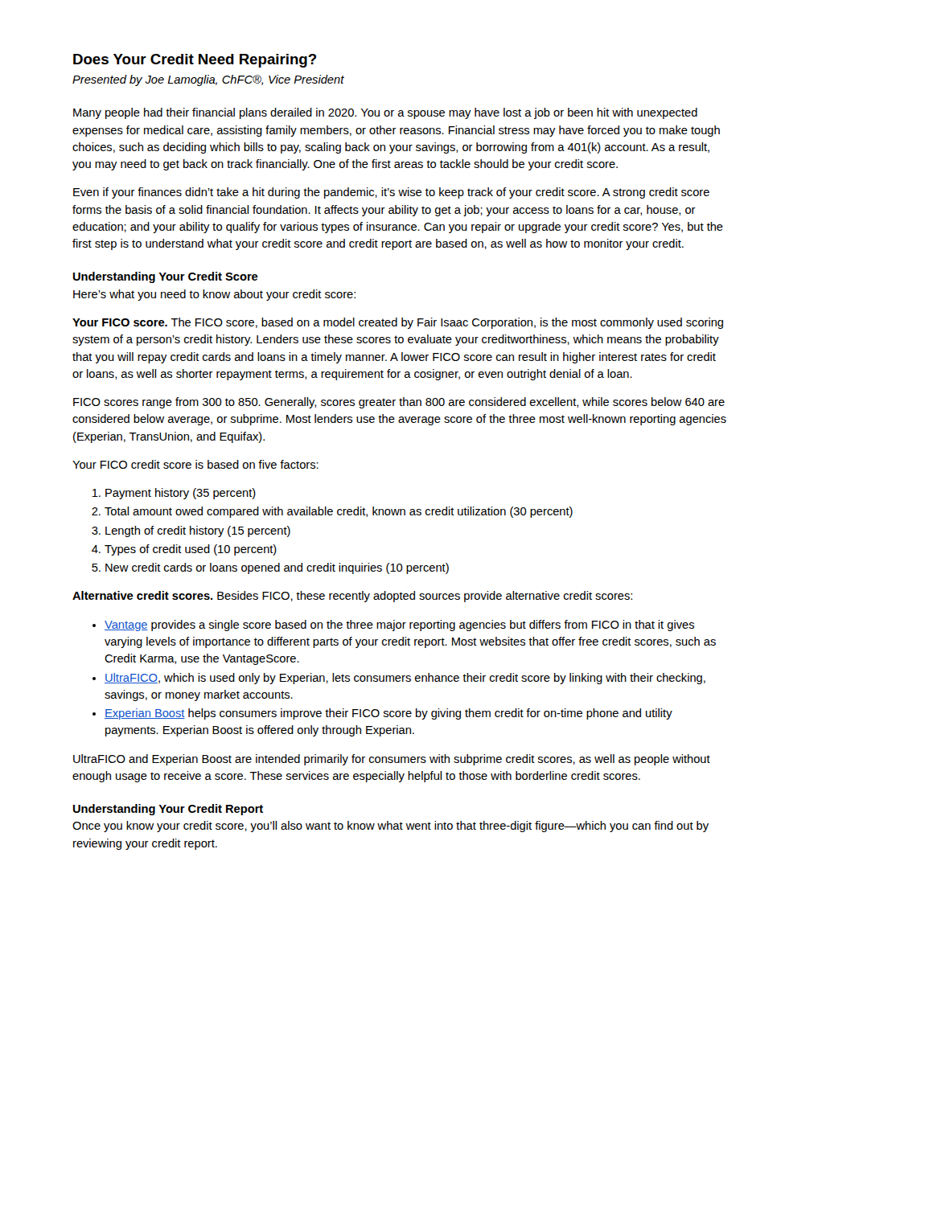Does Your Credit Need Repairing?
Presented by Joe Lamoglia, ChFC®, Vice President
Many people had their financial plans derailed in 2020. You or a spouse may have lost a job or been hit with unexpected expenses for medical care, assisting family members, or other reasons. Financial stress may have forced you to make tough choices, such as deciding which bills to pay, scaling back on your savings, or borrowing from a 401(k) account. As a result, you may need to get back on track financially. One of the first areas to tackle should be your credit score.
Even if your finances didn’t take a hit during the pandemic, it’s wise to keep track of your credit score. A strong credit score forms the basis of a solid financial foundation. It affects your ability to get a job; your access to loans for a car, house, or education; and your ability to qualify for various types of insurance. Can you repair or upgrade your credit score? Yes, but the first step is to understand what your credit score and credit report are based on, as well as how to monitor your credit.
Understanding Your Credit Score
Here’s what you need to know about your credit score:
Your FICO score. The FICO score, based on a model created by Fair Isaac Corporation, is the most commonly used scoring system of a person’s credit history. Lenders use these scores to evaluate your creditworthiness, which means the probability that you will repay credit cards and loans in a timely manner. A lower FICO score can result in higher interest rates for credit or loans, as well as shorter repayment terms, a requirement for a cosigner, or even outright denial of a loan.
FICO scores range from 300 to 850. Generally, scores greater than 800 are considered excellent, while scores below 640 are considered below average, or subprime. Most lenders use the average score of the three most well-known reporting agencies (Experian, TransUnion, and Equifax).
Your FICO credit score is based on five factors:
Payment history (35 percent)
Total amount owed compared with available credit, known as credit utilization (30 percent)
Length of credit history (15 percent)
Types of credit used (10 percent)
New credit cards or loans opened and credit inquiries (10 percent)
Alternative credit scores. Besides FICO, these recently adopted sources provide alternative credit scores:
Vantage provides a single score based on the three major reporting agencies but differs from FICO in that it gives varying levels of importance to different parts of your credit report. Most websites that offer free credit scores, such as Credit Karma, use the VantageScore.
UltraFICO, which is used only by Experian, lets consumers enhance their credit score by linking with their checking, savings, or money market accounts.
Experian Boost helps consumers improve their FICO score by giving them credit for on-time phone and utility payments. Experian Boost is offered only through Experian.
UltraFICO and Experian Boost are intended primarily for consumers with subprime credit scores, as well as people without enough usage to receive a score. These services are especially helpful to those with borderline credit scores.
Understanding Your Credit Report
Once you know your credit score, you’ll also want to know what went into that three-digit figure—which you can find out by reviewing your credit report.